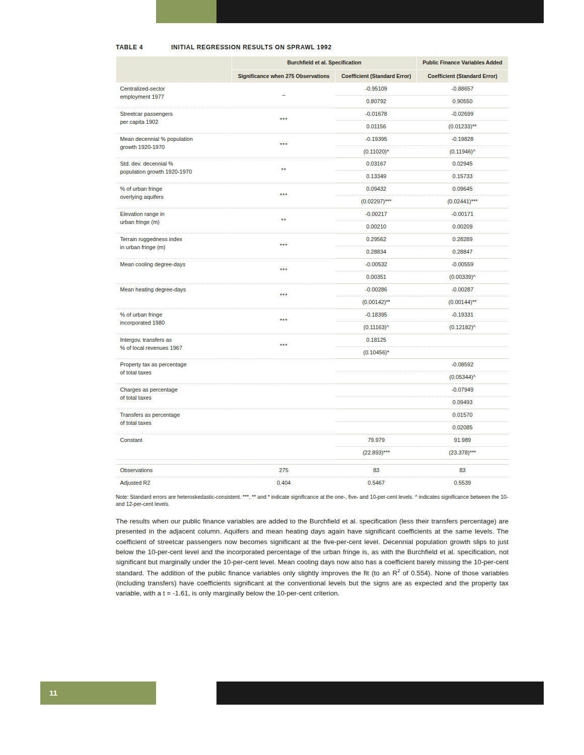TABLE 4 INITIAL REGRESSION RESULTS ON SPRAWL 1992
| | Burchfield et al. Specification | Public Finance Variables Added |
| --- | --- | --- |
| Significance when 275 Observations | Coefficient (Standard Error) | Coefficient (Standard Error) |
| Centralized-sector employment 1977 | – | -0.95109 | -0.88657 |
| 0.80792 | 0.90550 |
| Streetcar passengers per capita 1902 | *** | -0.01678 | -0.02699 |
| 0.01156 | (0.01233)** |
| Mean decennial % population growth 1920-1970 | *** | -0.19395 | -0.19828 |
| (0.11020)* | (0.11946)^ |
| Std. dev. decennial % population growth 1920-1970 | ** | 0.03167 | 0.02945 |
| 0.13349 | 0.15733 |
| % of urban fringe overlying aquifers | *** | 0.09432 | 0.09645 |
| (0.02297)*** | (0.02441)*** |
| Elevation range in urban fringe (m) | ** | -0.00217 | -0.00171 |
| 0.00210 | 0.00209 |
| Terrain ruggedness index in urban fringe (m) | *** | 0.29562 | 0.28289 |
| 0.28834 | 0.28847 |
| Mean cooling degree-days | *** | -0.00532 | -0.00559 |
| 0.00351 | (0.00339)^ |
| Mean heating degree-days | *** | -0.00286 | -0.00287 |
| (0.00142)** | (0.00144)** |
| % of urban fringe incorporated 1980 | *** | -0.18395 | -0.19331 |
| (0.11163)^ | (0.12182)^ |
| Intergov. transfers as % of local revenues 1967 | *** | 0.18125 | |
| (0.10456)* | |
| Property tax as percentage of total taxes | | | -0.08592 |
| | (0.05344)^ |
| Charges as percentage of total taxes | | | -0.07949 |
| | 0.09493 |
| Transfers as percentage of total taxes | | | 0.01570 |
| | 0.02085 |
| Constant | | 79.979 | 91.989 |
| (22.893)*** | (23.378)*** |
| Observations | 275 | 83 | 83 |
| Adjusted R2 | 0.404 | 0.5467 | 0.5539 |
Note: Standard errors are heteroskedastic-consistent. ***, ** and * indicate significance at the one-, five- and 10-per-cent levels. ^ indicates significance between the 10- and 12-per-cent levels.
The results when our public finance variables are added to the Burchfield et al. specification (less their transfers percentage) are presented in the adjacent column. Aquifers and mean heating days again have significant coefficients at the same levels. The coefficient of streetcar passengers now becomes significant at the five-per-cent level. Decennial population growth slips to just below the 10-per-cent level and the incorporated percentage of the urban fringe is, as with the Burchfield et al. specification, not significant but marginally under the 10-per-cent level. Mean cooling days now also has a coefficient barely missing the 10-per-cent standard. The addition of the public finance variables only slightly improves the fit (to an R2 of 0.554). None of those variables (including transfers) have coefficients significant at the conventional levels but the signs are as expected and the property tax variable, with a t = -1.61, is only marginally below the 10-per-cent criterion.
11